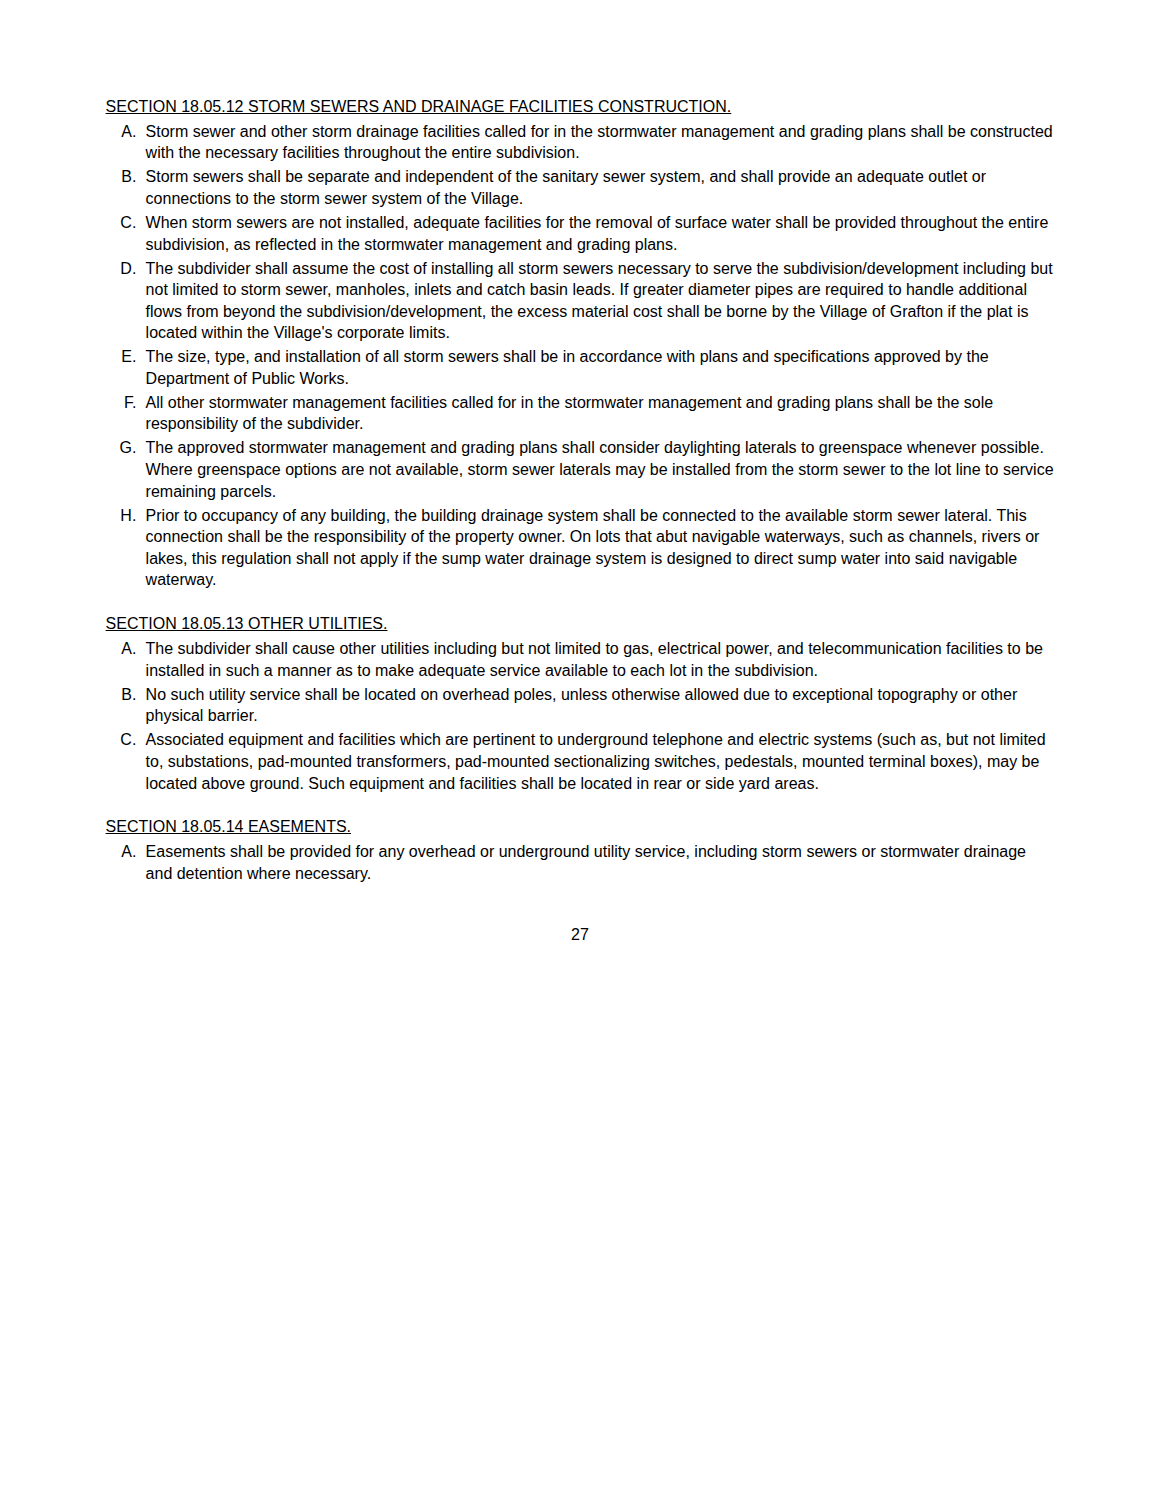SECTION 18.05.12 STORM SEWERS AND DRAINAGE FACILITIES CONSTRUCTION.
Storm sewer and other storm drainage facilities called for in the stormwater management and grading plans shall be constructed with the necessary facilities throughout the entire subdivision.
Storm sewers shall be separate and independent of the sanitary sewer system, and shall provide an adequate outlet or connections to the storm sewer system of the Village.
When storm sewers are not installed, adequate facilities for the removal of surface water shall be provided throughout the entire subdivision, as reflected in the stormwater management and grading plans.
The subdivider shall assume the cost of installing all storm sewers necessary to serve the subdivision/development including but not limited to storm sewer, manholes, inlets and catch basin leads. If greater diameter pipes are required to handle additional flows from beyond the subdivision/development, the excess material cost shall be borne by the Village of Grafton if the plat is located within the Village's corporate limits.
The size, type, and installation of all storm sewers shall be in accordance with plans and specifications approved by the Department of Public Works.
All other stormwater management facilities called for in the stormwater management and grading plans shall be the sole responsibility of the subdivider.
The approved stormwater management and grading plans shall consider daylighting laterals to greenspace whenever possible. Where greenspace options are not available, storm sewer laterals may be installed from the storm sewer to the lot line to service remaining parcels.
Prior to occupancy of any building, the building drainage system shall be connected to the available storm sewer lateral. This connection shall be the responsibility of the property owner. On lots that abut navigable waterways, such as channels, rivers or lakes, this regulation shall not apply if the sump water drainage system is designed to direct sump water into said navigable waterway.
SECTION 18.05.13 OTHER UTILITIES.
The subdivider shall cause other utilities including but not limited to gas, electrical power, and telecommunication facilities to be installed in such a manner as to make adequate service available to each lot in the subdivision.
No such utility service shall be located on overhead poles, unless otherwise allowed due to exceptional topography or other physical barrier.
Associated equipment and facilities which are pertinent to underground telephone and electric systems (such as, but not limited to, substations, pad-mounted transformers, pad-mounted sectionalizing switches, pedestals, mounted terminal boxes), may be located above ground. Such equipment and facilities shall be located in rear or side yard areas.
SECTION 18.05.14 EASEMENTS.
Easements shall be provided for any overhead or underground utility service, including storm sewers or stormwater drainage and detention where necessary.
27